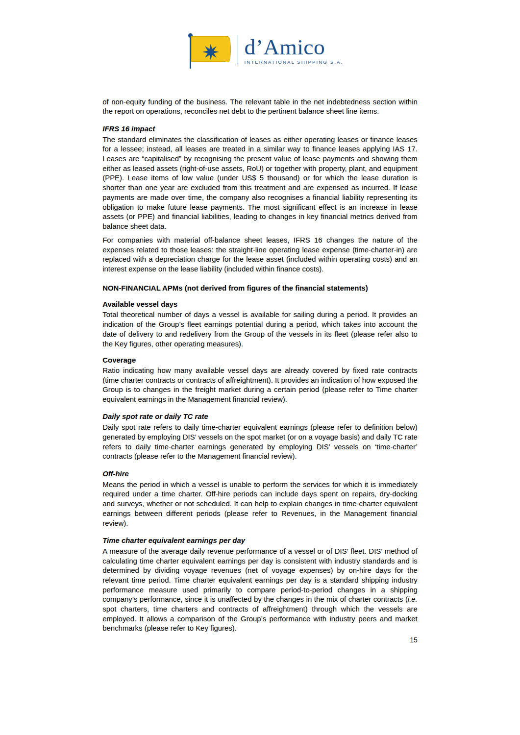d’Amico
INTERNATIONAL SHIPPING S.A.
of non-equity funding of the business. The relevant table in the net indebtedness section within the report on operations, reconciles net debt to the pertinent balance sheet line items.
IFRS 16 impact
The standard eliminates the classification of leases as either operating leases or finance leases for a lessee; instead, all leases are treated in a similar way to finance leases applying IAS 17. Leases are “capitalised” by recognising the present value of lease payments and showing them either as leased assets (right-of-use assets, RoU) or together with property, plant, and equipment (PPE). Lease items of low value (under US$ 5 thousand) or for which the lease duration is shorter than one year are excluded from this treatment and are expensed as incurred. If lease payments are made over time, the company also recognises a financial liability representing its obligation to make future lease payments. The most significant effect is an increase in lease assets (or PPE) and financial liabilities, leading to changes in key financial metrics derived from balance sheet data.
For companies with material off-balance sheet leases, IFRS 16 changes the nature of the expenses related to those leases: the straight-line operating lease expense (time-charter-in) are replaced with a depreciation charge for the lease asset (included within operating costs) and an interest expense on the lease liability (included within finance costs).
NON-FINANCIAL APMs (not derived from figures of the financial statements)
Available vessel days
Total theoretical number of days a vessel is available for sailing during a period. It provides an indication of the Group’s fleet earnings potential during a period, which takes into account the date of delivery to and redelivery from the Group of the vessels in its fleet (please refer also to the Key figures, other operating measures).
Coverage
Ratio indicating how many available vessel days are already covered by fixed rate contracts (time charter contracts or contracts of affreightment). It provides an indication of how exposed the Group is to changes in the freight market during a certain period (please refer to Time charter equivalent earnings in the Management financial review).
Daily spot rate or daily TC rate
Daily spot rate refers to daily time-charter equivalent earnings (please refer to definition below) generated by employing DIS’ vessels on the spot market (or on a voyage basis) and daily TC rate refers to daily time-charter earnings generated by employing DIS’ vessels on ‘time-charter’ contracts (please refer to the Management financial review).
Off-hire
Means the period in which a vessel is unable to perform the services for which it is immediately required under a time charter. Off-hire periods can include days spent on repairs, dry-docking and surveys, whether or not scheduled. It can help to explain changes in time-charter equivalent earnings between different periods (please refer to Revenues, in the Management financial review).
Time charter equivalent earnings per day
A measure of the average daily revenue performance of a vessel or of DIS’ fleet. DIS’ method of calculating time charter equivalent earnings per day is consistent with industry standards and is determined by dividing voyage revenues (net of voyage expenses) by on-hire days for the relevant time period. Time charter equivalent earnings per day is a standard shipping industry performance measure used primarily to compare period-to-period changes in a shipping company’s performance, since it is unaffected by the changes in the mix of charter contracts (i.e. spot charters, time charters and contracts of affreightment) through which the vessels are employed. It allows a comparison of the Group’s performance with industry peers and market benchmarks (please refer to Key figures).
15